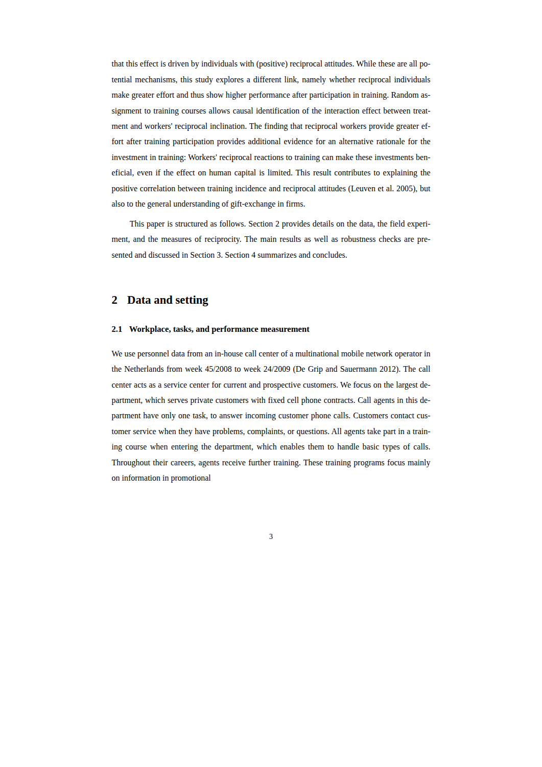that this effect is driven by individuals with (positive) reciprocal attitudes. While these are all potential mechanisms, this study explores a different link, namely whether reciprocal individuals make greater effort and thus show higher performance after participation in training. Random assignment to training courses allows causal identification of the interaction effect between treatment and workers' reciprocal inclination. The finding that reciprocal workers provide greater effort after training participation provides additional evidence for an alternative rationale for the investment in training: Workers' reciprocal reactions to training can make these investments beneficial, even if the effect on human capital is limited. This result contributes to explaining the positive correlation between training incidence and reciprocal attitudes (Leuven et al. 2005), but also to the general understanding of gift-exchange in firms.
This paper is structured as follows. Section 2 provides details on the data, the field experiment, and the measures of reciprocity. The main results as well as robustness checks are presented and discussed in Section 3. Section 4 summarizes and concludes.
2 Data and setting
2.1 Workplace, tasks, and performance measurement
We use personnel data from an in-house call center of a multinational mobile network operator in the Netherlands from week 45/2008 to week 24/2009 (De Grip and Sauermann 2012). The call center acts as a service center for current and prospective customers. We focus on the largest department, which serves private customers with fixed cell phone contracts. Call agents in this department have only one task, to answer incoming customer phone calls. Customers contact customer service when they have problems, complaints, or questions. All agents take part in a training course when entering the department, which enables them to handle basic types of calls. Throughout their careers, agents receive further training. These training programs focus mainly on information in promotional
3